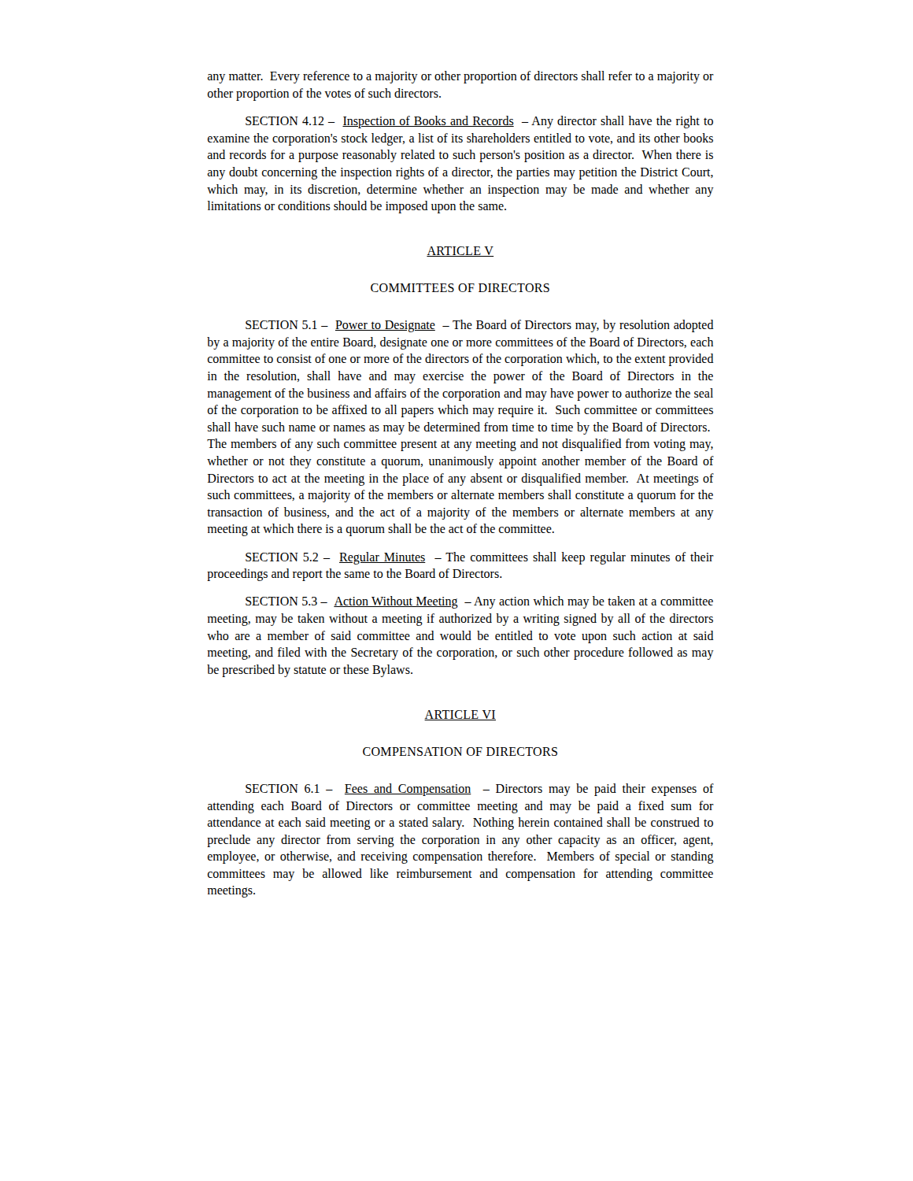any matter. Every reference to a majority or other proportion of directors shall refer to a majority or other proportion of the votes of such directors.
SECTION 4.12 – Inspection of Books and Records – Any director shall have the right to examine the corporation's stock ledger, a list of its shareholders entitled to vote, and its other books and records for a purpose reasonably related to such person's position as a director. When there is any doubt concerning the inspection rights of a director, the parties may petition the District Court, which may, in its discretion, determine whether an inspection may be made and whether any limitations or conditions should be imposed upon the same.
ARTICLE V
COMMITTEES OF DIRECTORS
SECTION 5.1 – Power to Designate – The Board of Directors may, by resolution adopted by a majority of the entire Board, designate one or more committees of the Board of Directors, each committee to consist of one or more of the directors of the corporation which, to the extent provided in the resolution, shall have and may exercise the power of the Board of Directors in the management of the business and affairs of the corporation and may have power to authorize the seal of the corporation to be affixed to all papers which may require it. Such committee or committees shall have such name or names as may be determined from time to time by the Board of Directors. The members of any such committee present at any meeting and not disqualified from voting may, whether or not they constitute a quorum, unanimously appoint another member of the Board of Directors to act at the meeting in the place of any absent or disqualified member. At meetings of such committees, a majority of the members or alternate members shall constitute a quorum for the transaction of business, and the act of a majority of the members or alternate members at any meeting at which there is a quorum shall be the act of the committee.
SECTION 5.2 – Regular Minutes – The committees shall keep regular minutes of their proceedings and report the same to the Board of Directors.
SECTION 5.3 – Action Without Meeting – Any action which may be taken at a committee meeting, may be taken without a meeting if authorized by a writing signed by all of the directors who are a member of said committee and would be entitled to vote upon such action at said meeting, and filed with the Secretary of the corporation, or such other procedure followed as may be prescribed by statute or these Bylaws.
ARTICLE VI
COMPENSATION OF DIRECTORS
SECTION 6.1 – Fees and Compensation – Directors may be paid their expenses of attending each Board of Directors or committee meeting and may be paid a fixed sum for attendance at each said meeting or a stated salary. Nothing herein contained shall be construed to preclude any director from serving the corporation in any other capacity as an officer, agent, employee, or otherwise, and receiving compensation therefore. Members of special or standing committees may be allowed like reimbursement and compensation for attending committee meetings.